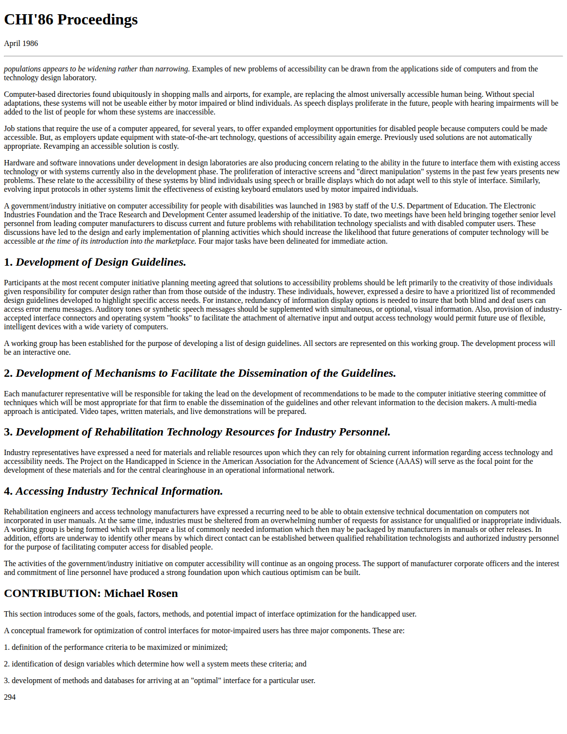CHI'86 Proceedings
April 1986
populations appears to be widening rather than narrowing. Examples of new problems of accessibility can be drawn from the applications side of computers and from the technology design laboratory.
Computer-based directories found ubiquitously in shopping malls and airports, for example, are replacing the almost universally accessible human being. Without special adaptations, these systems will not be useable either by motor impaired or blind individuals. As speech displays proliferate in the future, people with hearing impairments will be added to the list of people for whom these systems are inaccessible.
Job stations that require the use of a computer appeared, for several years, to offer expanded employment opportunities for disabled people because computers could be made accessible. But, as employers update equipment with state-of-the-art technology, questions of accessibility again emerge. Previously used solutions are not automatically appropriate. Revamping an accessible solution is costly.
Hardware and software innovations under development in design laboratories are also producing concern relating to the ability in the future to interface them with existing access technology or with systems currently also in the development phase. The proliferation of interactive screens and "direct manipulation" systems in the past few years presents new problems. These relate to the accessibility of these systems by blind individuals using speech or braille displays which do not adapt well to this style of interface. Similarly, evolving input protocols in other systems limit the effectiveness of existing keyboard emulators used by motor impaired individuals.
A government/industry initiative on computer accessibility for people with disabilities was launched in 1983 by staff of the U.S. Department of Education. The Electronic Industries Foundation and the Trace Research and Development Center assumed leadership of the initiative. To date, two meetings have been held bringing together senior level personnel from leading computer manufacturers to discuss current and future problems with rehabilitation technology specialists and with disabled computer users. These discussions have led to the design and early implementation of planning activities which should increase the likelihood that future generations of computer technology will be accessible at the time of its introduction into the marketplace. Four major tasks have been delineated for immediate action.
1. Development of Design Guidelines.
Participants at the most recent computer initiative planning meeting agreed that solutions to accessibility problems should be left primarily to the creativity of those individuals given responsibility for computer design rather than from those outside of the industry. These individuals, however, expressed a desire to have a prioritized list of recommended design guidelines developed to highlight specific access needs. For instance, redundancy of information display options is needed to insure that both blind and deaf users can access error menu messages. Auditory tones or synthetic speech messages should be supplemented with simultaneous, or optional, visual information. Also, provision of industry-accepted interface connectors and operating system "hooks" to facilitate the attachment of alternative input and output access technology would permit future use of flexible, intelligent devices with a wide variety of computers.
A working group has been established for the purpose of developing a list of design guidelines. All sectors are represented on this working group. The development process will be an interactive one.
2. Development of Mechanisms to Facilitate the Dissemination of the Guidelines.
Each manufacturer representative will be responsible for taking the lead on the development of recommendations to be made to the computer initiative steering committee of techniques which will be most appropriate for that firm to enable the dissemination of the guidelines and other relevant information to the decision makers. A multi-media approach is anticipated. Video tapes, written materials, and live demonstrations will be prepared.
3. Development of Rehabilitation Technology Resources for Industry Personnel.
Industry representatives have expressed a need for materials and reliable resources upon which they can rely for obtaining current information regarding access technology and accessibility needs. The Project on the Handicapped in Science in the American Association for the Advancement of Science (AAAS) will serve as the focal point for the development of these materials and for the central clearinghouse in an operational informational network.
4. Accessing Industry Technical Information.
Rehabilitation engineers and access technology manufacturers have expressed a recurring need to be able to obtain extensive technical documentation on computers not incorporated in user manuals. At the same time, industries must be sheltered from an overwhelming number of requests for assistance for unqualified or inappropriate individuals. A working group is being formed which will prepare a list of commonly needed information which then may be packaged by manufacturers in manuals or other releases. In addition, efforts are underway to identify other means by which direct contact can be established between qualified rehabilitation technologists and authorized industry personnel for the purpose of facilitating computer access for disabled people.
The activities of the government/industry initiative on computer accessibility will continue as an ongoing process. The support of manufacturer corporate officers and the interest and commitment of line personnel have produced a strong foundation upon which cautious optimism can be built.
CONTRIBUTION: Michael Rosen
This section introduces some of the goals, factors, methods, and potential impact of interface optimization for the handicapped user.
A conceptual framework for optimization of control interfaces for motor-impaired users has three major components. These are:
1. definition of the performance criteria to be maximized or minimized;
2. identification of design variables which determine how well a system meets these criteria; and
3. development of methods and databases for arriving at an "optimal" interface for a particular user.
294